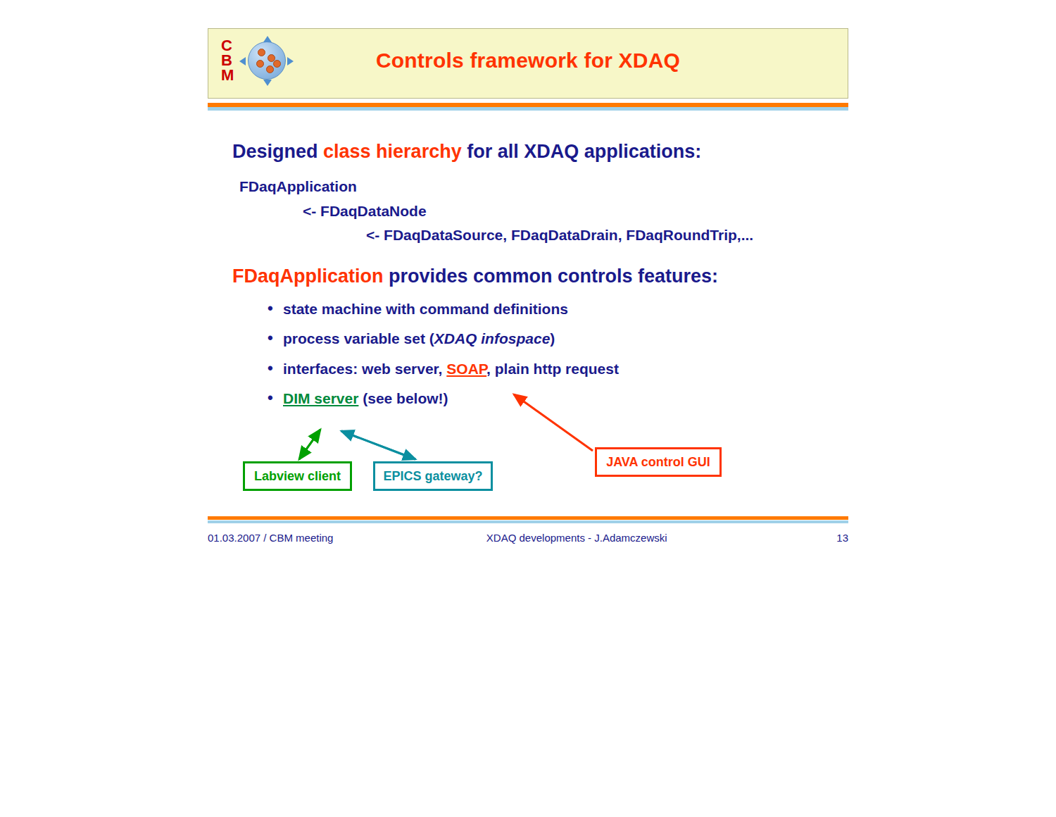CBM
Controls framework for XDAQ
Designed class hierarchy for all XDAQ applications:
FDaqApplication
<- FDaqDataNode
<- FDaqDataSource, FDaqDataDrain, FDaqRoundTrip,...
FDaqApplication provides common controls features:
state machine with command definitions
process variable set (XDAQ infospace)
interfaces: web server, SOAP, plain http request
DIM server (see below!)
Labview client
EPICS gateway?
JAVA control GUI
01.03.2007 / CBM meeting
XDAQ developments - J.Adamczewski
13